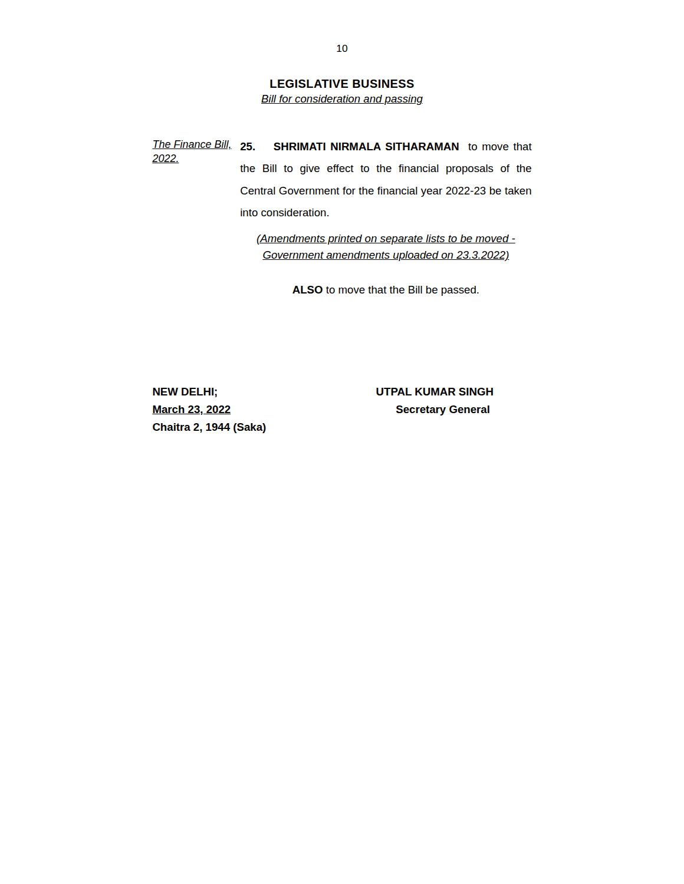10
LEGISLATIVE BUSINESS
Bill for consideration and passing
The Finance Bill, 2022.
25. SHRIMATI NIRMALA SITHARAMAN to move that the Bill to give effect to the financial proposals of the Central Government for the financial year 2022-23 be taken into consideration.
(Amendments printed on separate lists to be moved -
Government amendments uploaded on 23.3.2022)
ALSO to move that the Bill be passed.
NEW DELHI;
March 23, 2022
Chaitra 2, 1944 (Saka)
UTPAL KUMAR SINGH
Secretary General